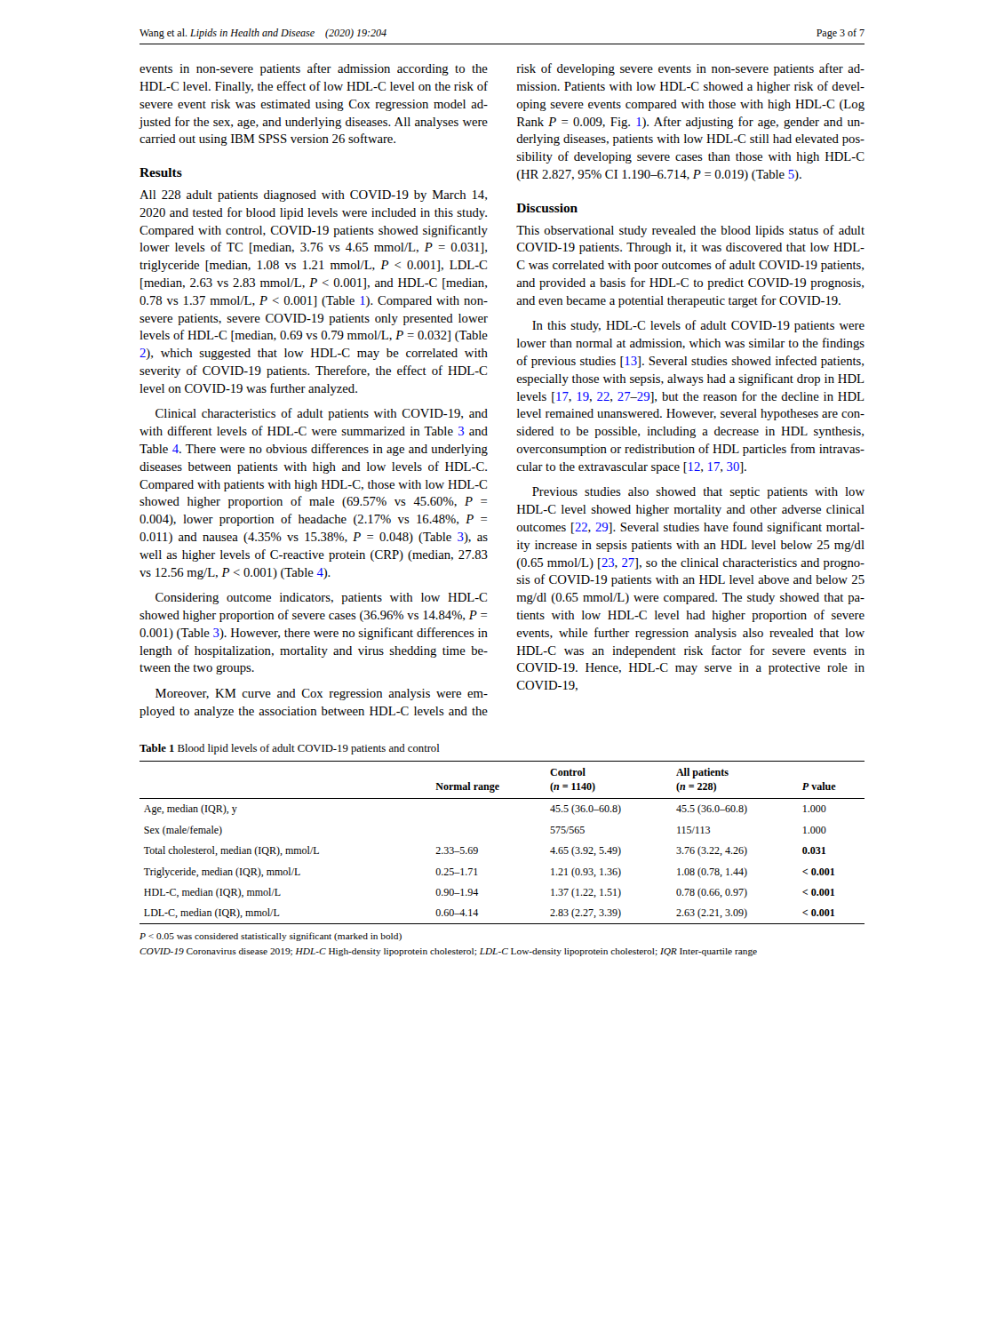Wang et al. Lipids in Health and Disease (2020) 19:204
Page 3 of 7
events in non-severe patients after admission according to the HDL-C level. Finally, the effect of low HDL-C level on the risk of severe event risk was estimated using Cox regression model adjusted for the sex, age, and underlying diseases. All analyses were carried out using IBM SPSS version 26 software.
Results
All 228 adult patients diagnosed with COVID-19 by March 14, 2020 and tested for blood lipid levels were included in this study. Compared with control, COVID-19 patients showed significantly lower levels of TC [median, 3.76 vs 4.65 mmol/L, P = 0.031], triglyceride [median, 1.08 vs 1.21 mmol/L, P < 0.001], LDL-C [median, 2.63 vs 2.83 mmol/L, P < 0.001], and HDL-C [median, 0.78 vs 1.37 mmol/L, P < 0.001] (Table 1). Compared with non-severe patients, severe COVID-19 patients only presented lower levels of HDL-C [median, 0.69 vs 0.79 mmol/L, P = 0.032] (Table 2), which suggested that low HDL-C may be correlated with severity of COVID-19 patients. Therefore, the effect of HDL-C level on COVID-19 was further analyzed.
Clinical characteristics of adult patients with COVID-19, and with different levels of HDL-C were summarized in Table 3 and Table 4. There were no obvious differences in age and underlying diseases between patients with high and low levels of HDL-C. Compared with patients with high HDL-C, those with low HDL-C showed higher proportion of male (69.57% vs 45.60%, P = 0.004), lower proportion of headache (2.17% vs 16.48%, P = 0.011) and nausea (4.35% vs 15.38%, P = 0.048) (Table 3), as well as higher levels of C-reactive protein (CRP) (median, 27.83 vs 12.56 mg/L, P < 0.001) (Table 4).
Considering outcome indicators, patients with low HDL-C showed higher proportion of severe cases (36.96% vs 14.84%, P = 0.001) (Table 3). However, there were no significant differences in length of hospitalization, mortality and virus shedding time between the two groups.
Moreover, KM curve and Cox regression analysis were employed to analyze the association between HDL-C levels and the risk of developing severe events in non-severe patients after admission. Patients with low HDL-C showed a higher risk of developing severe events compared with those with high HDL-C (Log Rank P = 0.009, Fig. 1). After adjusting for age, gender and underlying diseases, patients with low HDL-C still had elevated possibility of developing severe cases than those with high HDL-C (HR 2.827, 95% CI 1.190–6.714, P = 0.019) (Table 5).
Discussion
This observational study revealed the blood lipids status of adult COVID-19 patients. Through it, it was discovered that low HDL-C was correlated with poor outcomes of adult COVID-19 patients, and provided a basis for HDL-C to predict COVID-19 prognosis, and even became a potential therapeutic target for COVID-19.
In this study, HDL-C levels of adult COVID-19 patients were lower than normal at admission, which was similar to the findings of previous studies [13]. Several studies showed infected patients, especially those with sepsis, always had a significant drop in HDL levels [17, 19, 22, 27–29], but the reason for the decline in HDL level remained unanswered. However, several hypotheses are considered to be possible, including a decrease in HDL synthesis, overconsumption or redistribution of HDL particles from intravascular to the extravascular space [12, 17, 30].
Previous studies also showed that septic patients with low HDL-C level showed higher mortality and other adverse clinical outcomes [22, 29]. Several studies have found significant mortality increase in sepsis patients with an HDL level below 25 mg/dl (0.65 mmol/L) [23, 27], so the clinical characteristics and prognosis of COVID-19 patients with an HDL level above and below 25 mg/dl (0.65 mmol/L) were compared. The study showed that patients with low HDL-C level had higher proportion of severe events, while further regression analysis also revealed that low HDL-C was an independent risk factor for severe events in COVID-19. Hence, HDL-C may serve in a protective role in COVID-19,
Table 1 Blood lipid levels of adult COVID-19 patients and control
| | Normal range | Control ( n = 1140) | All patients ( n = 228) | P value |
| --- | --- | --- | --- | --- |
| Age, median (IQR), y | | 45.5 (36.0–60.8) | 45.5 (36.0–60.8) | 1.000 |
| Sex (male/female) | | 575/565 | 115/113 | 1.000 |
| Total cholesterol, median (IQR), mmol/L | 2.33–5.69 | 4.65 (3.92, 5.49) | 3.76 (3.22, 4.26) | 0.031 |
| Triglyceride, median (IQR), mmol/L | 0.25–1.71 | 1.21 (0.93, 1.36) | 1.08 (0.78, 1.44) | < 0.001 |
| HDL-C, median (IQR), mmol/L | 0.90–1.94 | 1.37 (1.22, 1.51) | 0.78 (0.66, 0.97) | < 0.001 |
| LDL-C, median (IQR), mmol/L | 0.60–4.14 | 2.83 (2.27, 3.39) | 2.63 (2.21, 3.09) | < 0.001 |
P < 0.05 was considered statistically significant (marked in bold)
COVID-19 Coronavirus disease 2019; HDL-C High-density lipoprotein cholesterol; LDL-C Low-density lipoprotein cholesterol; IQR Inter-quartile range